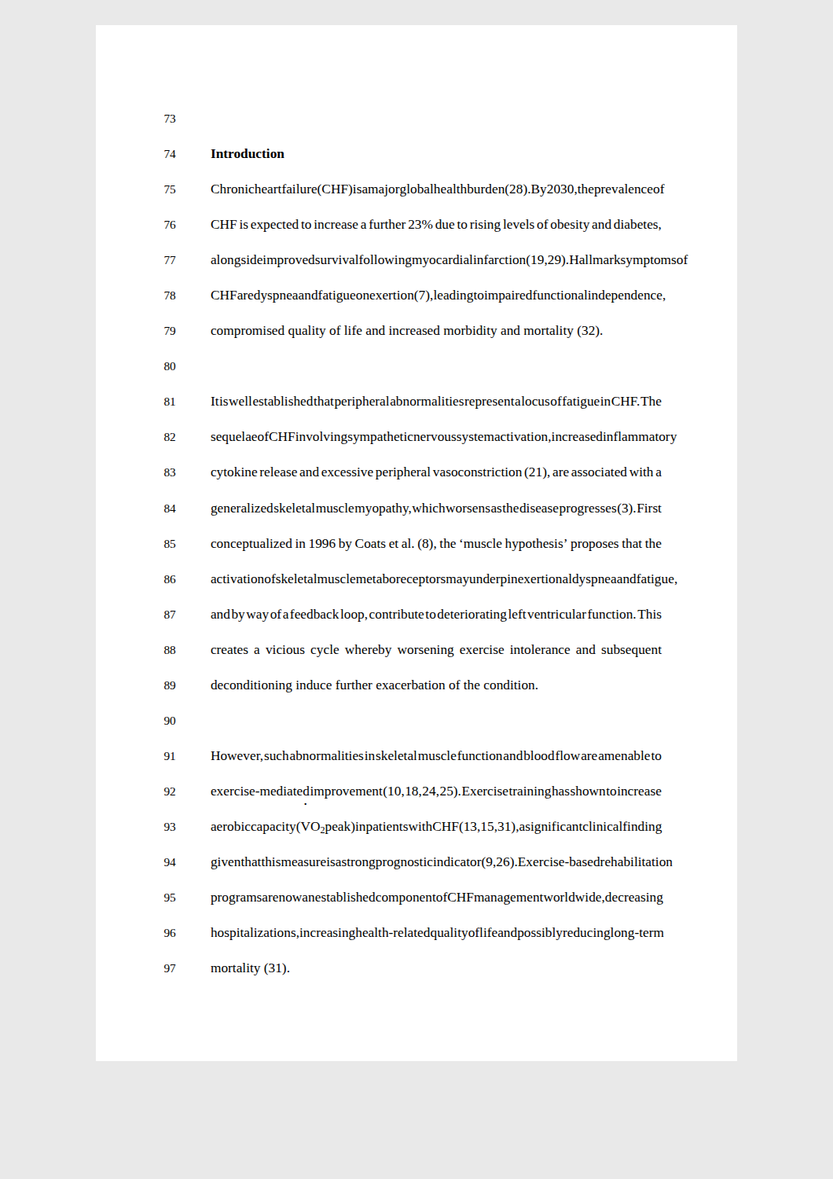73
74
Introduction
75 Chronic heart failure(CHF) is amajor global health burden(28). By 2030, the prevalence of
76 CHF is expected to increase afurther 23% due to rising levels of obesity and diabetes,
77 alongside improved survival following myocardial infarction(19, 29). Hallmark symptoms of
78 CHF are dyspnea and fatigue on exertion(7), leading to impaired functional independence,
79 compromised quality of life and increased morbidity and mortality (32).
80
81 It is well established that peripheral abnormalities represent alocus of fatigue in CHF. The
82 sequelae of CHF involving sympathetic nervous system activation, increased inflammatory
83 cytokine release and excessive peripheral vasoconstriction(21), are associated with a
84 generalized skeletal muscle myopathy, which worsens as the disease progresses(3). First
85 conceptualized in 1996 by Coats et al.(8), the‘muscle hypothesis’proposes that the
86 activation of skeletal muscle metaboreceptors may underpin exertional dyspnea and fatigue,
87 and by way of afeedback loop, contribute to deteriorating left ventricular function. This
88 creates avicious cycle whereby worsening exercise intolerance and subsequent
89 deconditioning induce further exacerbation of the condition.
90
91 However, such abnormalities in skeletal muscle function and blood flow are amenable to
92 exercise-mediated improvement(10, 18, 24, 25). Exercise training has shown to increase
93 aerobic capacity(VO2peak) in patients with CHF(13, 15, 31), asignificant clinical finding
94 given that this measure is astrong prognostic indicator(9, 26). Exercise-based rehabilitation
95 programs are now an established component of CHF management worldwide, decreasing
96 hospitalizations, increasing health-related quality of life and possibly reducing long-term
97 mortality (31).